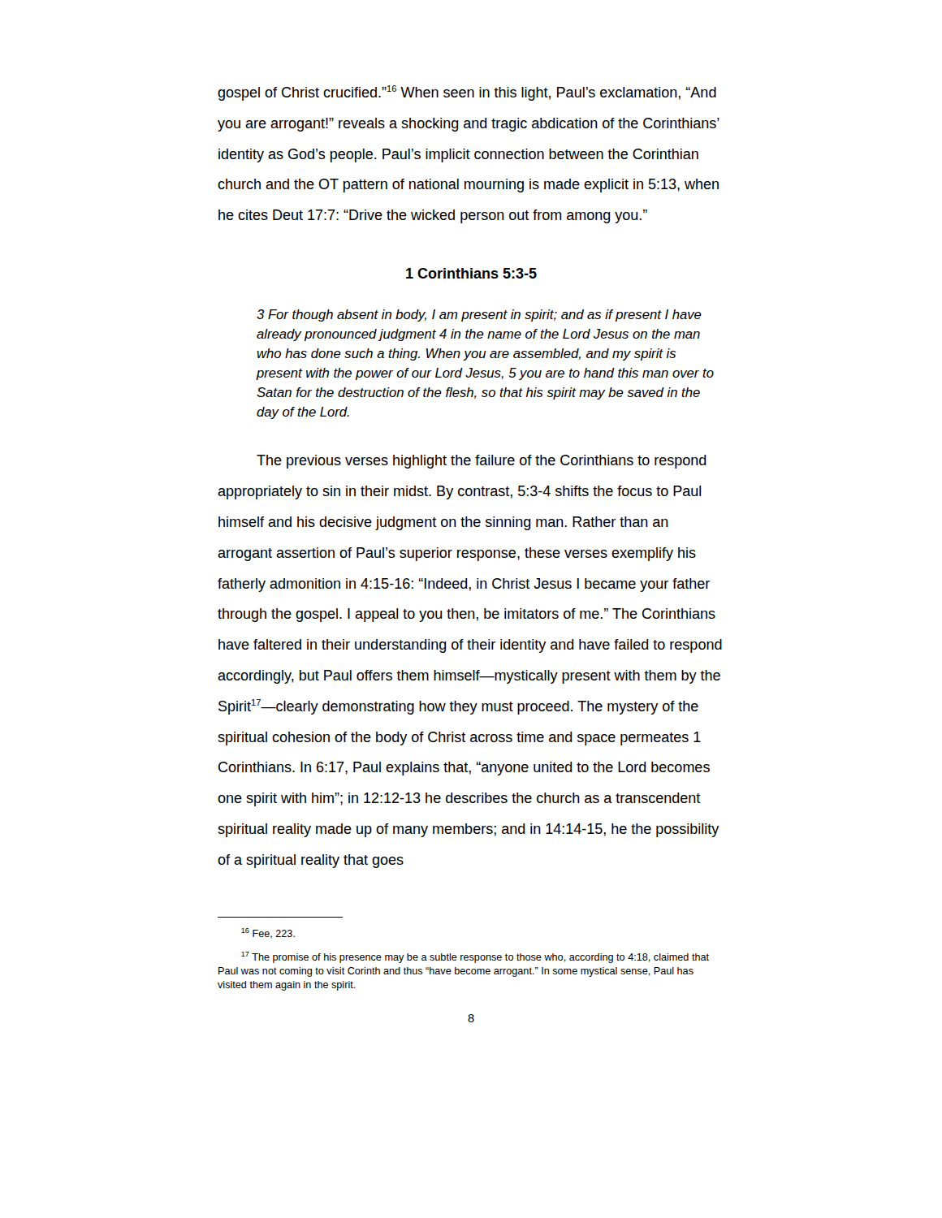gospel of Christ crucified.”16 When seen in this light, Paul’s exclamation, “And you are arrogant!” reveals a shocking and tragic abdication of the Corinthians’ identity as God’s people. Paul’s implicit connection between the Corinthian church and the OT pattern of national mourning is made explicit in 5:13, when he cites Deut 17:7: “Drive the wicked person out from among you.”
1 Corinthians 5:3-5
3 For though absent in body, I am present in spirit; and as if present I have already pronounced judgment 4 in the name of the Lord Jesus on the man who has done such a thing. When you are assembled, and my spirit is present with the power of our Lord Jesus, 5 you are to hand this man over to Satan for the destruction of the flesh, so that his spirit may be saved in the day of the Lord.
The previous verses highlight the failure of the Corinthians to respond appropriately to sin in their midst. By contrast, 5:3-4 shifts the focus to Paul himself and his decisive judgment on the sinning man. Rather than an arrogant assertion of Paul’s superior response, these verses exemplify his fatherly admonition in 4:15-16: “Indeed, in Christ Jesus I became your father through the gospel. I appeal to you then, be imitators of me.” The Corinthians have faltered in their understanding of their identity and have failed to respond accordingly, but Paul offers them himself—mystically present with them by the Spirit17—clearly demonstrating how they must proceed. The mystery of the spiritual cohesion of the body of Christ across time and space permeates 1 Corinthians. In 6:17, Paul explains that, “anyone united to the Lord becomes one spirit with him”; in 12:12-13 he describes the church as a transcendent spiritual reality made up of many members; and in 14:14-15, he the possibility of a spiritual reality that goes
16 Fee, 223.
17 The promise of his presence may be a subtle response to those who, according to 4:18, claimed that Paul was not coming to visit Corinth and thus “have become arrogant.” In some mystical sense, Paul has visited them again in the spirit.
8